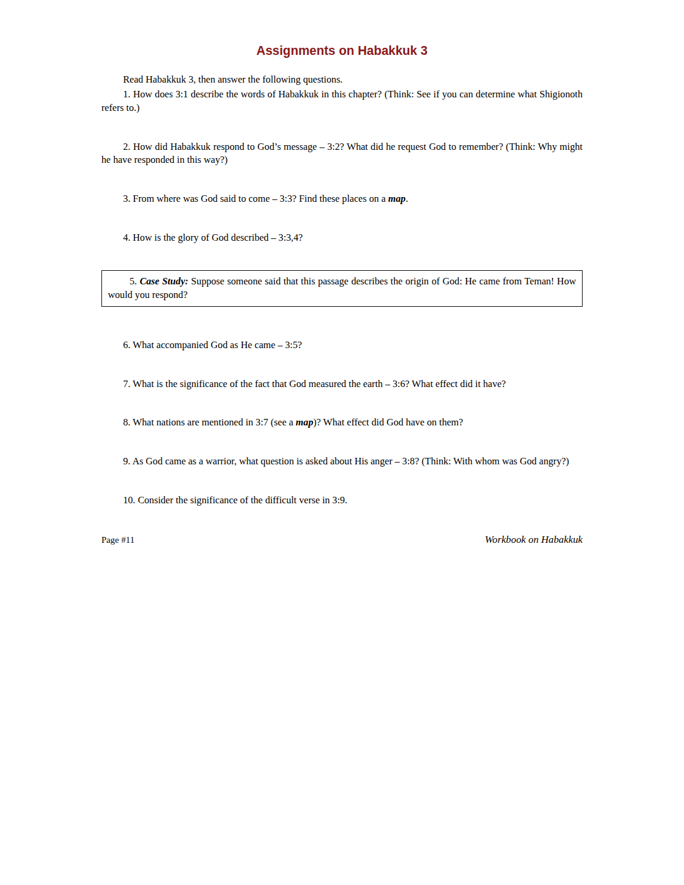Assignments on Habakkuk 3
Read Habakkuk 3, then answer the following questions.
1. How does 3:1 describe the words of Habakkuk in this chapter? (Think: See if you can determine what Shigionoth refers to.)
2. How did Habakkuk respond to God’s message – 3:2? What did he request God to remember? (Think: Why might he have responded in this way?)
3. From where was God said to come – 3:3? Find these places on a map.
4. How is the glory of God described – 3:3,4?
5. Case Study: Suppose someone said that this passage describes the origin of God: He came from Teman! How would you respond?
6. What accompanied God as He came – 3:5?
7. What is the significance of the fact that God measured the earth – 3:6? What effect did it have?
8. What nations are mentioned in 3:7 (see a map)? What effect did God have on them?
9. As God came as a warrior, what question is asked about His anger – 3:8? (Think: With whom was God angry?)
10. Consider the significance of the difficult verse in 3:9.
Page #11 Workbook on Habakkuk